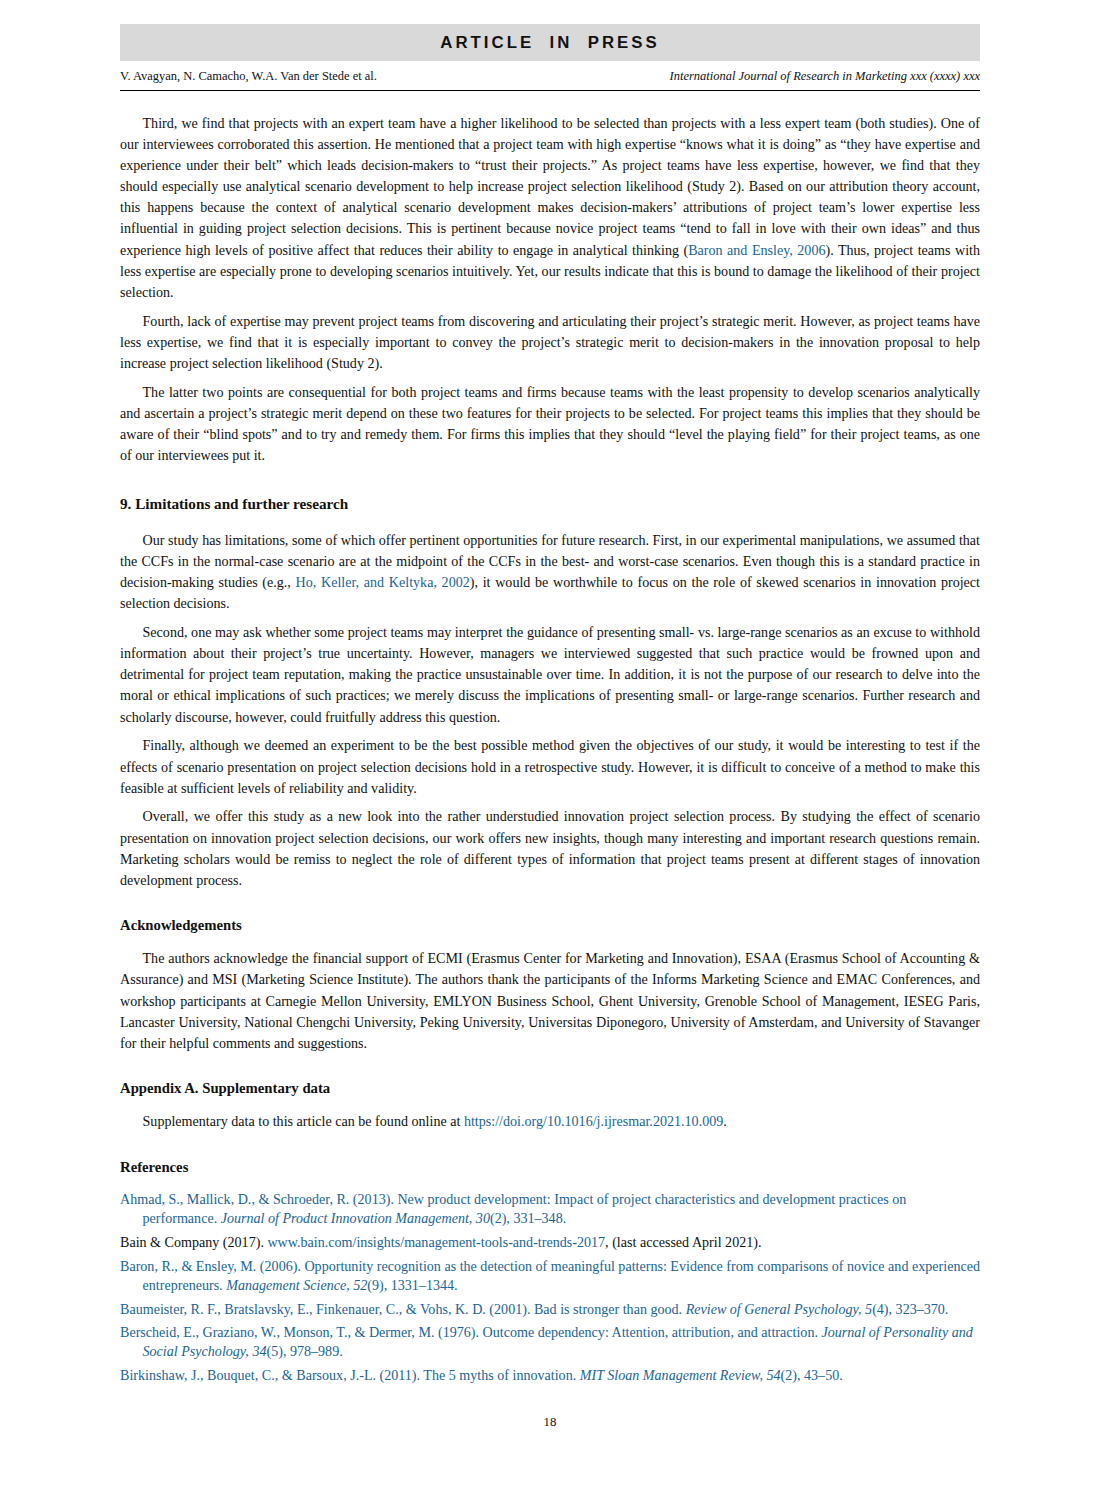ARTICLE IN PRESS
V. Avagyan, N. Camacho, W.A. Van der Stede et al. International Journal of Research in Marketing xxx (xxxx) xxx
Third, we find that projects with an expert team have a higher likelihood to be selected than projects with a less expert team (both studies). One of our interviewees corroborated this assertion. He mentioned that a project team with high expertise “knows what it is doing” as “they have expertise and experience under their belt” which leads decision-makers to “trust their projects.” As project teams have less expertise, however, we find that they should especially use analytical scenario development to help increase project selection likelihood (Study 2). Based on our attribution theory account, this happens because the context of analytical scenario development makes decision-makers’ attributions of project team’s lower expertise less influential in guiding project selection decisions. This is pertinent because novice project teams “tend to fall in love with their own ideas” and thus experience high levels of positive affect that reduces their ability to engage in analytical thinking (Baron and Ensley, 2006). Thus, project teams with less expertise are especially prone to developing scenarios intuitively. Yet, our results indicate that this is bound to damage the likelihood of their project selection.
Fourth, lack of expertise may prevent project teams from discovering and articulating their project’s strategic merit. However, as project teams have less expertise, we find that it is especially important to convey the project’s strategic merit to decision-makers in the innovation proposal to help increase project selection likelihood (Study 2).
The latter two points are consequential for both project teams and firms because teams with the least propensity to develop scenarios analytically and ascertain a project’s strategic merit depend on these two features for their projects to be selected. For project teams this implies that they should be aware of their “blind spots” and to try and remedy them. For firms this implies that they should “level the playing field” for their project teams, as one of our interviewees put it.
9. Limitations and further research
Our study has limitations, some of which offer pertinent opportunities for future research. First, in our experimental manipulations, we assumed that the CCFs in the normal-case scenario are at the midpoint of the CCFs in the best- and worst-case scenarios. Even though this is a standard practice in decision-making studies (e.g., Ho, Keller, and Keltyka, 2002), it would be worthwhile to focus on the role of skewed scenarios in innovation project selection decisions.
Second, one may ask whether some project teams may interpret the guidance of presenting small- vs. large-range scenarios as an excuse to withhold information about their project’s true uncertainty. However, managers we interviewed suggested that such practice would be frowned upon and detrimental for project team reputation, making the practice unsustainable over time. In addition, it is not the purpose of our research to delve into the moral or ethical implications of such practices; we merely discuss the implications of presenting small- or large-range scenarios. Further research and scholarly discourse, however, could fruitfully address this question.
Finally, although we deemed an experiment to be the best possible method given the objectives of our study, it would be interesting to test if the effects of scenario presentation on project selection decisions hold in a retrospective study. However, it is difficult to conceive of a method to make this feasible at sufficient levels of reliability and validity.
Overall, we offer this study as a new look into the rather understudied innovation project selection process. By studying the effect of scenario presentation on innovation project selection decisions, our work offers new insights, though many interesting and important research questions remain. Marketing scholars would be remiss to neglect the role of different types of information that project teams present at different stages of innovation development process.
Acknowledgements
The authors acknowledge the financial support of ECMI (Erasmus Center for Marketing and Innovation), ESAA (Erasmus School of Accounting & Assurance) and MSI (Marketing Science Institute). The authors thank the participants of the Informs Marketing Science and EMAC Conferences, and workshop participants at Carnegie Mellon University, EMLYON Business School, Ghent University, Grenoble School of Management, IESEG Paris, Lancaster University, National Chengchi University, Peking University, Universitas Diponegoro, University of Amsterdam, and University of Stavanger for their helpful comments and suggestions.
Appendix A. Supplementary data
Supplementary data to this article can be found online at https://doi.org/10.1016/j.ijresmar.2021.10.009.
References
Ahmad, S., Mallick, D., & Schroeder, R. (2013). New product development: Impact of project characteristics and development practices on performance. Journal of Product Innovation Management, 30(2), 331–348.
Bain & Company (2017). www.bain.com/insights/management-tools-and-trends-2017, (last accessed April 2021).
Baron, R., & Ensley, M. (2006). Opportunity recognition as the detection of meaningful patterns: Evidence from comparisons of novice and experienced entrepreneurs. Management Science, 52(9), 1331–1344.
Baumeister, R. F., Bratslavsky, E., Finkenauer, C., & Vohs, K. D. (2001). Bad is stronger than good. Review of General Psychology, 5(4), 323–370.
Berscheid, E., Graziano, W., Monson, T., & Dermer, M. (1976). Outcome dependency: Attention, attribution, and attraction. Journal of Personality and Social Psychology, 34(5), 978–989.
Birkinshaw, J., Bouquet, C., & Barsoux, J.-L. (2011). The 5 myths of innovation. MIT Sloan Management Review, 54(2), 43–50.
18